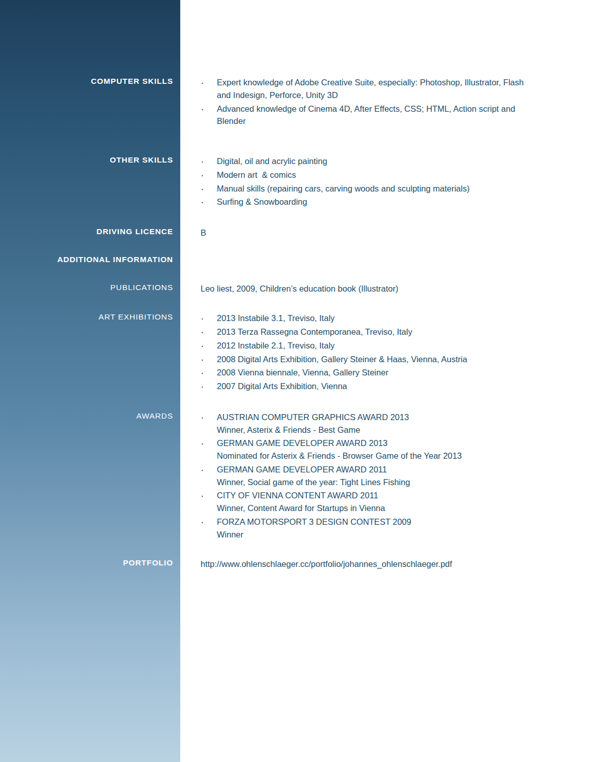COMPUTER SKILLS
Expert knowledge of Adobe Creative Suite, especially: Photoshop, Illustrator, Flash and Indesign, Perforce, Unity 3D
Advanced knowledge of Cinema 4D, After Effects, CSS; HTML, Action script and Blender
OTHER SKILLS
Digital, oil and acrylic painting
Modern art & comics
Manual skills (repairing cars, carving woods and sculpting materials)
Surfing & Snowboarding
DRIVING LICENCE
B
ADDITIONAL INFORMATION
PUBLICATIONS
Leo liest, 2009, Children’s education book (Illustrator)
ART EXHIBITIONS
2013 Instabile 3.1, Treviso, Italy
2013 Terza Rassegna Contemporanea, Treviso, Italy
2012 Instabile 2.1, Treviso, Italy
2008 Digital Arts Exhibition, Gallery Steiner & Haas, Vienna, Austria
2008 Vienna biennale, Vienna, Gallery Steiner
2007 Digital Arts Exhibition, Vienna
AWARDS
AUSTRIAN COMPUTER GRAPHICS AWARD 2013
Winner, Asterix & Friends - Best Game
GERMAN GAME DEVELOPER AWARD 2013
Nominated for Asterix & Friends - Browser Game of the Year 2013
GERMAN GAME DEVELOPER AWARD 2011
Winner, Social game of the year: Tight Lines Fishing
CITY OF VIENNA CONTENT AWARD 2011
Winner, Content Award for Startups in Vienna
FORZA MOTORSPORT 3 DESIGN CONTEST 2009
Winner
PORTFOLIO
http://www.ohlenschlaeger.cc/portfolio/johannes_ohlenschlaeger.pdf